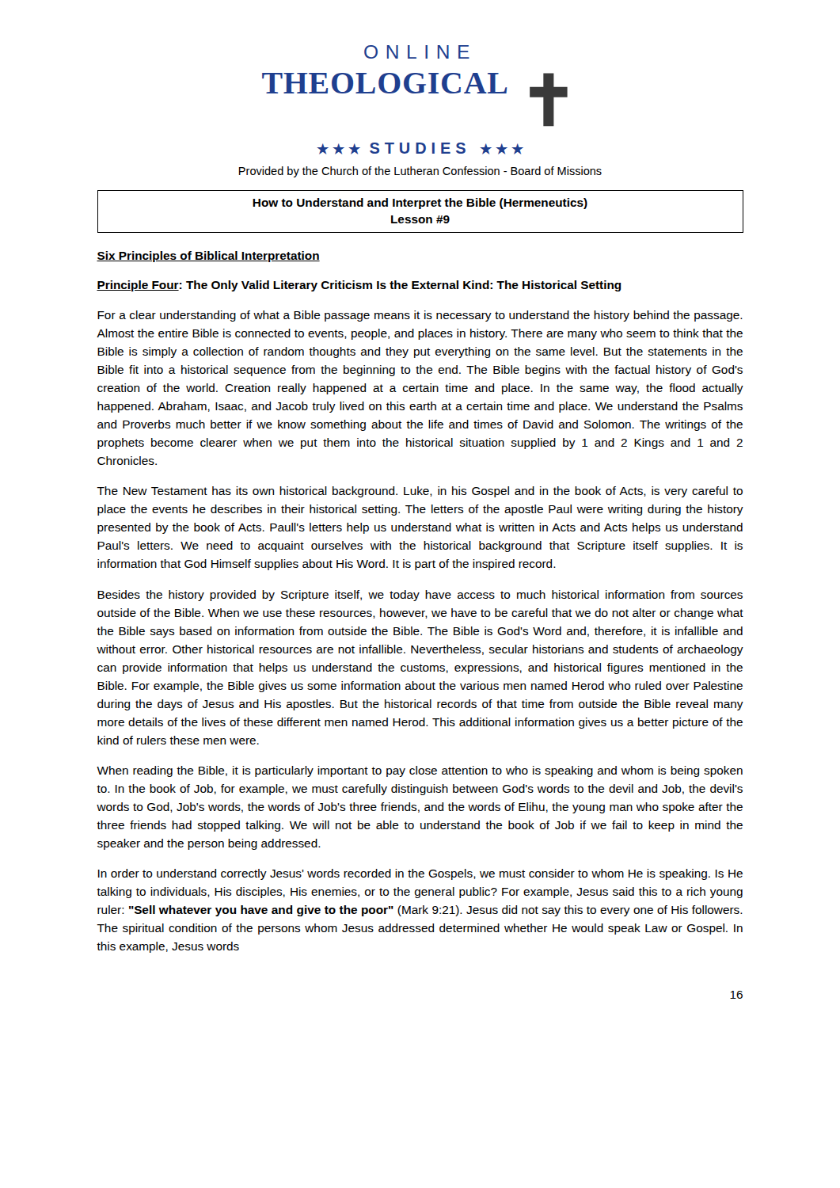ONLINE
THEOLOGICAL✝
★ ★ ★ STUDIES ★ ★ ★
Provided by the Church of the Lutheran Confession - Board of Missions
How to Understand and Interpret the Bible (Hermeneutics)
Lesson #9
Six Principles of Biblical Interpretation
Principle Four: The Only Valid Literary Criticism Is the External Kind: The Historical Setting
For a clear understanding of what a Bible passage means it is necessary to understand the history behind the passage. Almost the entire Bible is connected to events, people, and places in history. There are many who seem to think that the Bible is simply a collection of random thoughts and they put everything on the same level. But the statements in the Bible fit into a historical sequence from the beginning to the end. The Bible begins with the factual history of God's creation of the world. Creation really happened at a certain time and place. In the same way, the flood actually happened. Abraham, Isaac, and Jacob truly lived on this earth at a certain time and place. We understand the Psalms and Proverbs much better if we know something about the life and times of David and Solomon. The writings of the prophets become clearer when we put them into the historical situation supplied by 1 and 2 Kings and 1 and 2 Chronicles.
The New Testament has its own historical background. Luke, in his Gospel and in the book of Acts, is very careful to place the events he describes in their historical setting. The letters of the apostle Paul were writing during the history presented by the book of Acts. Paull's letters help us understand what is written in Acts and Acts helps us understand Paul's letters. We need to acquaint ourselves with the historical background that Scripture itself supplies. It is information that God Himself supplies about His Word. It is part of the inspired record.
Besides the history provided by Scripture itself, we today have access to much historical information from sources outside of the Bible. When we use these resources, however, we have to be careful that we do not alter or change what the Bible says based on information from outside the Bible. The Bible is God's Word and, therefore, it is infallible and without error. Other historical resources are not infallible. Nevertheless, secular historians and students of archaeology can provide information that helps us understand the customs, expressions, and historical figures mentioned in the Bible. For example, the Bible gives us some information about the various men named Herod who ruled over Palestine during the days of Jesus and His apostles. But the historical records of that time from outside the Bible reveal many more details of the lives of these different men named Herod. This additional information gives us a better picture of the kind of rulers these men were.
When reading the Bible, it is particularly important to pay close attention to who is speaking and whom is being spoken to. In the book of Job, for example, we must carefully distinguish between God's words to the devil and Job, the devil's words to God, Job's words, the words of Job's three friends, and the words of Elihu, the young man who spoke after the three friends had stopped talking. We will not be able to understand the book of Job if we fail to keep in mind the speaker and the person being addressed.
In order to understand correctly Jesus' words recorded in the Gospels, we must consider to whom He is speaking. Is He talking to individuals, His disciples, His enemies, or to the general public? For example, Jesus said this to a rich young ruler: "Sell whatever you have and give to the poor" (Mark 9:21). Jesus did not say this to every one of His followers. The spiritual condition of the persons whom Jesus addressed determined whether He would speak Law or Gospel. In this example, Jesus words
16